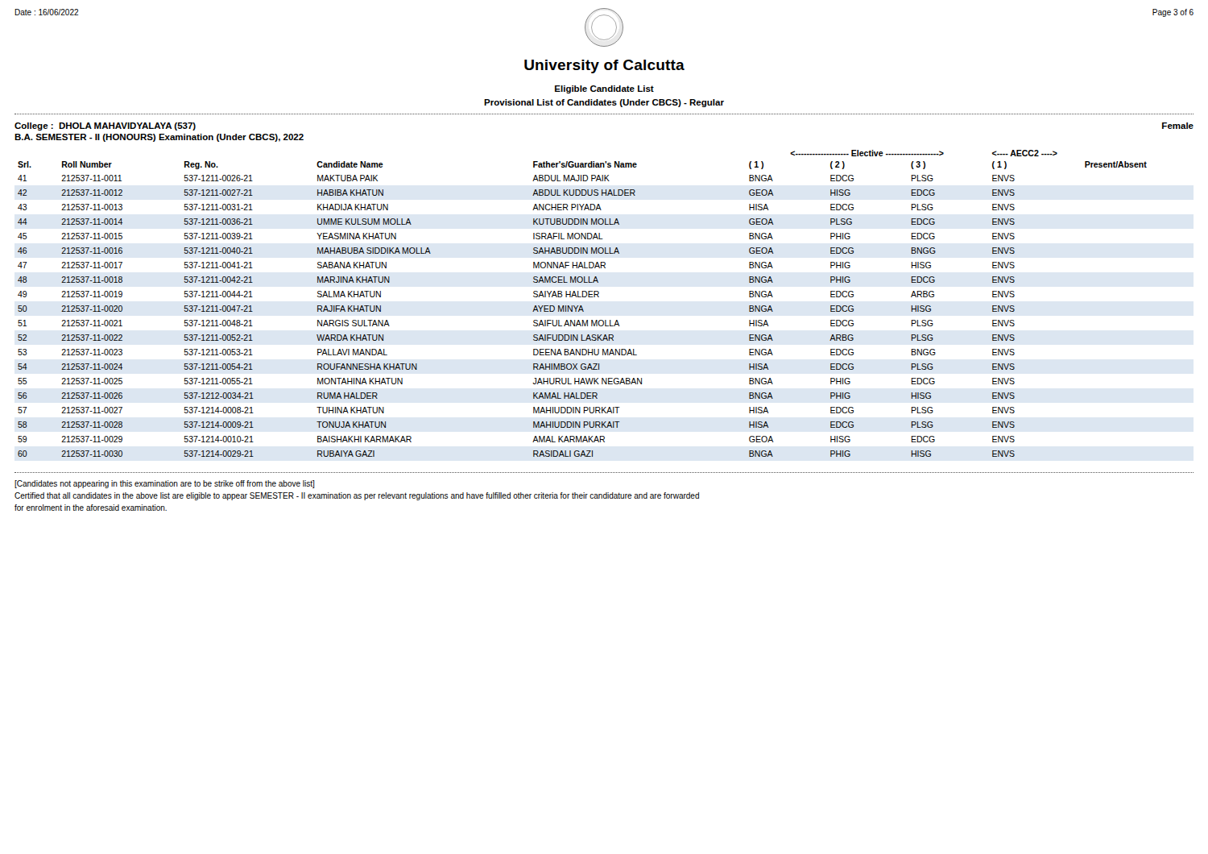Date : 16/06/2022
Page 3 of 6
University of Calcutta
Eligible Candidate List
Provisional List of Candidates (Under CBCS) - Regular
College : DHOLA MAHAVIDYALAYA (537)Female
B.A. SEMESTER - II (HONOURS) Examination (Under CBCS), 2022
| | | | | | <------------------- Elective -------------------> | <---- AECC2 ----> | |
| --- | --- | --- | --- | --- | --- | --- | --- |
| Srl. | Roll Number | Reg. No. | Candidate Name | Father's/Guardian's Name | ( 1 ) | ( 2 ) | ( 3 ) | ( 1 ) | Present/Absent |
| 41 | 212537-11-0011 | 537-1211-0026-21 | MAKTUBA PAIK | ABDUL MAJID PAIK | BNGA | EDCG | PLSG | ENVS | |
| 42 | 212537-11-0012 | 537-1211-0027-21 | HABIBA KHATUN | ABDUL KUDDUS HALDER | GEOA | HISG | EDCG | ENVS | |
| 43 | 212537-11-0013 | 537-1211-0031-21 | KHADIJA KHATUN | ANCHER PIYADA | HISA | EDCG | PLSG | ENVS | |
| 44 | 212537-11-0014 | 537-1211-0036-21 | UMME KULSUM MOLLA | KUTUBUDDIN MOLLA | GEOA | PLSG | EDCG | ENVS | |
| 45 | 212537-11-0015 | 537-1211-0039-21 | YEASMINA KHATUN | ISRAFIL MONDAL | BNGA | PHIG | EDCG | ENVS | |
| 46 | 212537-11-0016 | 537-1211-0040-21 | MAHABUBA SIDDIKA MOLLA | SAHABUDDIN MOLLA | GEOA | EDCG | BNGG | ENVS | |
| 47 | 212537-11-0017 | 537-1211-0041-21 | SABANA KHATUN | MONNAF HALDAR | BNGA | PHIG | HISG | ENVS | |
| 48 | 212537-11-0018 | 537-1211-0042-21 | MARJINA KHATUN | SAMCEL MOLLA | BNGA | PHIG | EDCG | ENVS | |
| 49 | 212537-11-0019 | 537-1211-0044-21 | SALMA KHATUN | SAIYAB HALDER | BNGA | EDCG | ARBG | ENVS | |
| 50 | 212537-11-0020 | 537-1211-0047-21 | RAJIFA KHATUN | AYED MINYA | BNGA | EDCG | HISG | ENVS | |
| 51 | 212537-11-0021 | 537-1211-0048-21 | NARGIS SULTANA | SAIFUL ANAM MOLLA | HISA | EDCG | PLSG | ENVS | |
| 52 | 212537-11-0022 | 537-1211-0052-21 | WARDA KHATUN | SAIFUDDIN LASKAR | ENGA | ARBG | PLSG | ENVS | |
| 53 | 212537-11-0023 | 537-1211-0053-21 | PALLAVI MANDAL | DEENA BANDHU MANDAL | ENGA | EDCG | BNGG | ENVS | |
| 54 | 212537-11-0024 | 537-1211-0054-21 | ROUFANNESHA KHATUN | RAHIMBOX GAZI | HISA | EDCG | PLSG | ENVS | |
| 55 | 212537-11-0025 | 537-1211-0055-21 | MONTAHINA KHATUN | JAHURUL HAWK NEGABAN | BNGA | PHIG | EDCG | ENVS | |
| 56 | 212537-11-0026 | 537-1212-0034-21 | RUMA HALDER | KAMAL HALDER | BNGA | PHIG | HISG | ENVS | |
| 57 | 212537-11-0027 | 537-1214-0008-21 | TUHINA KHATUN | MAHIUDDIN PURKAIT | HISA | EDCG | PLSG | ENVS | |
| 58 | 212537-11-0028 | 537-1214-0009-21 | TONUJA KHATUN | MAHIUDDIN PURKAIT | HISA | EDCG | PLSG | ENVS | |
| 59 | 212537-11-0029 | 537-1214-0010-21 | BAISHAKHI KARMAKAR | AMAL KARMAKAR | GEOA | HISG | EDCG | ENVS | |
| 60 | 212537-11-0030 | 537-1214-0029-21 | RUBAIYA GAZI | RASIDALI GAZI | BNGA | PHIG | HISG | ENVS | |
[Candidates not appearing in this examination are to be strike off from the above list]
Certified that all candidates in the above list are eligible to appear SEMESTER - II examination as per relevant regulations and have fulfilled other criteria for their candidature and are forwarded
for enrolment in the aforesaid examination.